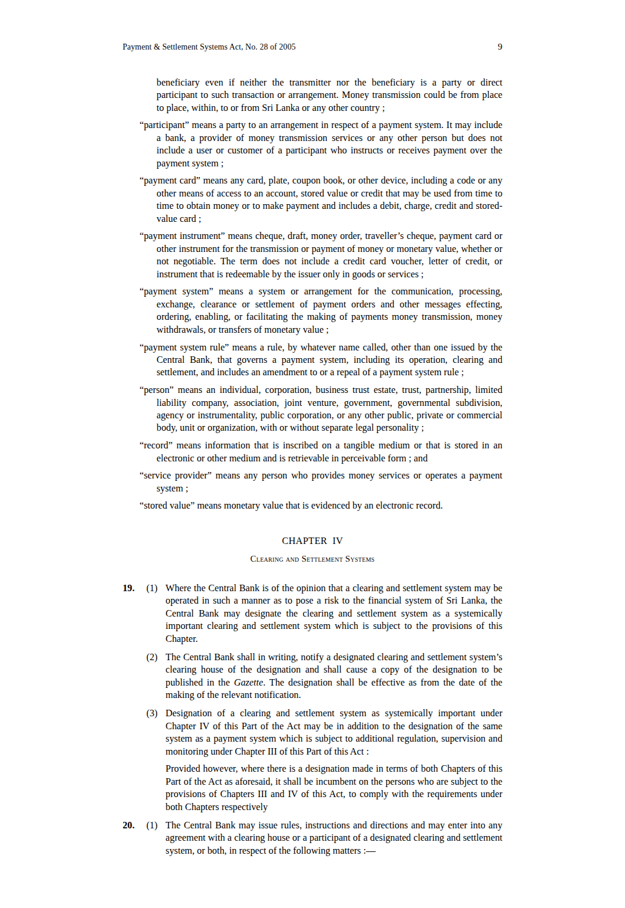Payment & Settlement Systems Act, No. 28 of 2005
9
beneficiary even if neither the transmitter nor the beneficiary is a party or direct participant to such transaction or arrangement. Money transmission could be from place to place, within, to or from Sri Lanka or any other country ;
“participant” means a party to an arrangement in respect of a payment system. It may include a bank, a provider of money transmission services or any other person but does not include a user or customer of a participant who instructs or receives payment over the payment system ;
“payment card” means any card, plate, coupon book, or other device, including a code or any other means of access to an account, stored value or credit that may be used from time to time to obtain money or to make payment and includes a debit, charge, credit and stored-value card ;
“payment instrument” means cheque, draft, money order, traveller’s cheque, payment card or other instrument for the transmission or payment of money or monetary value, whether or not negotiable. The term does not include a credit card voucher, letter of credit, or instrument that is redeemable by the issuer only in goods or services ;
“payment system” means a system or arrangement for the communication, processing, exchange, clearance or settlement of payment orders and other messages effecting, ordering, enabling, or facilitating the making of payments money transmission, money withdrawals, or transfers of monetary value ;
“payment system rule” means a rule, by whatever name called, other than one issued by the Central Bank, that governs a payment system, including its operation, clearing and settlement, and includes an amendment to or a repeal of a payment system rule ;
“person” means an individual, corporation, business trust estate, trust, partnership, limited liability company, association, joint venture, government, governmental subdivision, agency or instrumentality, public corporation, or any other public, private or commercial body, unit or organization, with or without separate legal personality ;
“record” means information that is inscribed on a tangible medium or that is stored in an electronic or other medium and is retrievable in perceivable form ; and
“service provider” means any person who provides money services or operates a payment system ;
“stored value” means monetary value that is evidenced by an electronic record.
CHAPTER IV
Clearing and Settlement Systems
19.
(1)
Where the Central Bank is of the opinion that a clearing and settlement system may be operated in such a manner as to pose a risk to the financial system of Sri Lanka, the Central Bank may designate the clearing and settlement system as a systemically important clearing and settlement system which is subject to the provisions of this Chapter.
(2)
The Central Bank shall in writing, notify a designated clearing and settlement system’s clearing house of the designation and shall cause a copy of the designation to be published in the Gazette. The designation shall be effective as from the date of the making of the relevant notification.
(3)
Designation of a clearing and settlement system as systemically important under Chapter IV of this Part of the Act may be in addition to the designation of the same system as a payment system which is subject to additional regulation, supervision and monitoring under Chapter III of this Part of this Act :
Provided however, where there is a designation made in terms of both Chapters of this Part of the Act as aforesaid, it shall be incumbent on the persons who are subject to the provisions of Chapters III and IV of this Act, to comply with the requirements under both Chapters respectively
20.
(1)
The Central Bank may issue rules, instructions and directions and may enter into any agreement with a clearing house or a participant of a designated clearing and settlement system, or both, in respect of the following matters :—